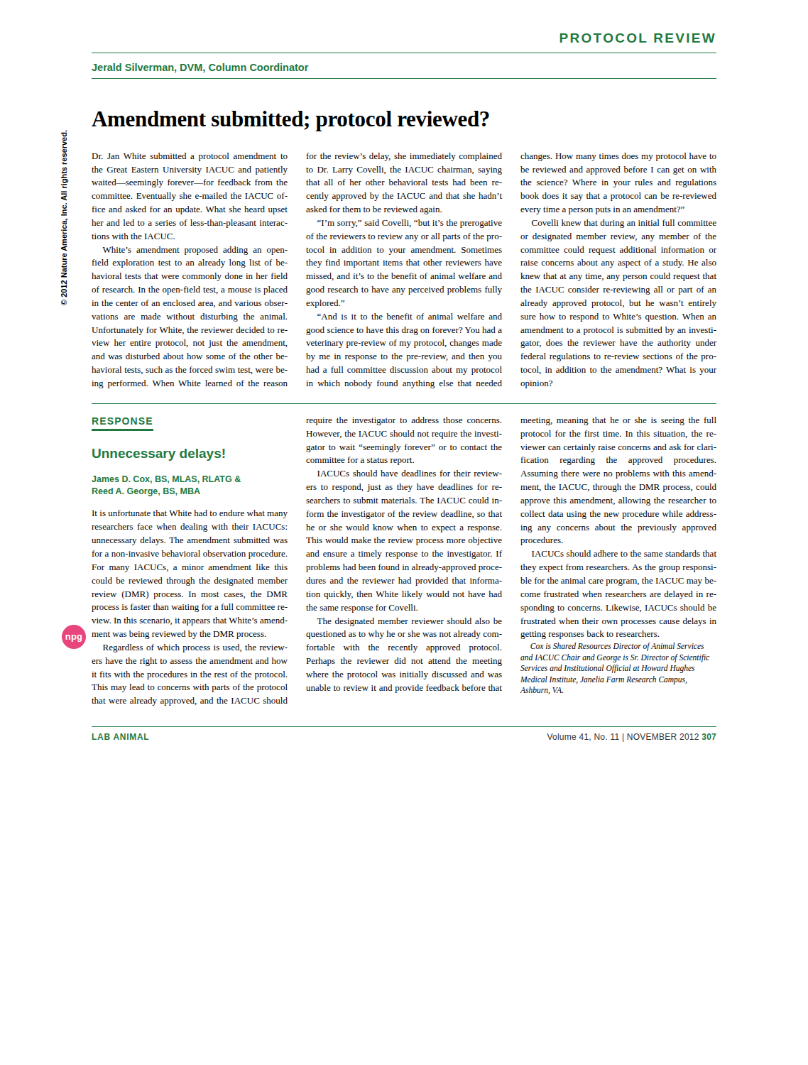PROTOCOL REVIEW
Jerald Silverman, DVM, Column Coordinator
Amendment submitted; protocol reviewed?
Dr. Jan White submitted a protocol amendment to the Great Eastern University IACUC and patiently waited—seemingly forever—for feedback from the committee. Eventually she e-mailed the IACUC office and asked for an update. What she heard upset her and led to a series of less-than-pleasant interactions with the IACUC.
White’s amendment proposed adding an open-field exploration test to an already long list of behavioral tests that were commonly done in her field of research. In the open-field test, a mouse is placed in the center of an enclosed area, and various observations are made without disturbing the animal. Unfortunately for White, the reviewer decided to review her entire protocol, not just the amendment, and was disturbed about how some of the other behavioral tests, such as the forced swim test, were being performed. When White learned of the reason for the review’s delay, she immediately complained to Dr. Larry Covelli, the IACUC chairman, saying that all of her other behavioral tests had been recently approved by the IACUC and that she hadn’t asked for them to be reviewed again.
“I’m sorry,” said Covelli, “but it’s the prerogative of the reviewers to review any or all parts of the protocol in addition to your amendment. Sometimes they find important items that other reviewers have missed, and it’s to the benefit of animal welfare and good research to have any perceived problems fully explored.”
“And is it to the benefit of animal welfare and good science to have this drag on forever? You had a veterinary pre-review of my protocol, changes made by me in response to the pre-review, and then you had a full committee discussion about my protocol in which nobody found anything else that needed changes. How many times does my protocol have to be reviewed and approved before I can get on with the science? Where in your rules and regulations book does it say that a protocol can be re-reviewed every time a person puts in an amendment?”
Covelli knew that during an initial full committee or designated member review, any member of the committee could request additional information or raise concerns about any aspect of a study. He also knew that at any time, any person could request that the IACUC consider re-reviewing all or part of an already approved protocol, but he wasn’t entirely sure how to respond to White’s question. When an amendment to a protocol is submitted by an investigator, does the reviewer have the authority under federal regulations to re-review sections of the protocol, in addition to the amendment? What is your opinion?
RESPONSE
Unnecessary delays!
James D. Cox, BS, MLAS, RLATG &
Reed A. George, BS, MBA
It is unfortunate that White had to endure what many researchers face when dealing with their IACUCs: unnecessary delays. The amendment submitted was for a non-invasive behavioral observation procedure. For many IACUCs, a minor amendment like this could be reviewed through the designated member review (DMR) process. In most cases, the DMR process is faster than waiting for a full committee review. In this scenario, it appears that White’s amendment was being reviewed by the DMR process.
Regardless of which process is used, the reviewers have the right to assess the amendment and how it fits with the procedures in the rest of the protocol. This may lead to concerns with parts of the protocol that were already approved, and the IACUC should require the investigator to address those concerns. However, the IACUC should not require the investigator to wait “seemingly forever” or to contact the committee for a status report.
IACUCs should have deadlines for their reviewers to respond, just as they have deadlines for researchers to submit materials. The IACUC could inform the investigator of the review deadline, so that he or she would know when to expect a response. This would make the review process more objective and ensure a timely response to the investigator. If problems had been found in already-approved procedures and the reviewer had provided that information quickly, then White likely would not have had the same response for Covelli.
The designated member reviewer should also be questioned as to why he or she was not already comfortable with the recently approved protocol. Perhaps the reviewer did not attend the meeting where the protocol was initially discussed and was unable to review it and provide feedback before that meeting, meaning that he or she is seeing the full protocol for the first time. In this situation, the reviewer can certainly raise concerns and ask for clarification regarding the approved procedures. Assuming there were no problems with this amendment, the IACUC, through the DMR process, could approve this amendment, allowing the researcher to collect data using the new procedure while addressing any concerns about the previously approved procedures.
IACUCs should adhere to the same standards that they expect from researchers. As the group responsible for the animal care program, the IACUC may become frustrated when researchers are delayed in responding to concerns. Likewise, IACUCs should be frustrated when their own processes cause delays in getting responses back to researchers.
Cox is Shared Resources Director of Animal Services and IACUC Chair and George is Sr. Director of Scientific Services and Institutional Official at Howard Hughes Medical Institute, Janelia Farm Research Campus, Ashburn, VA.
© 2012 Nature America, Inc. All rights reserved.
npg
LAB ANIMAL
Volume 41, No. 11 | NOVEMBER 2012 307